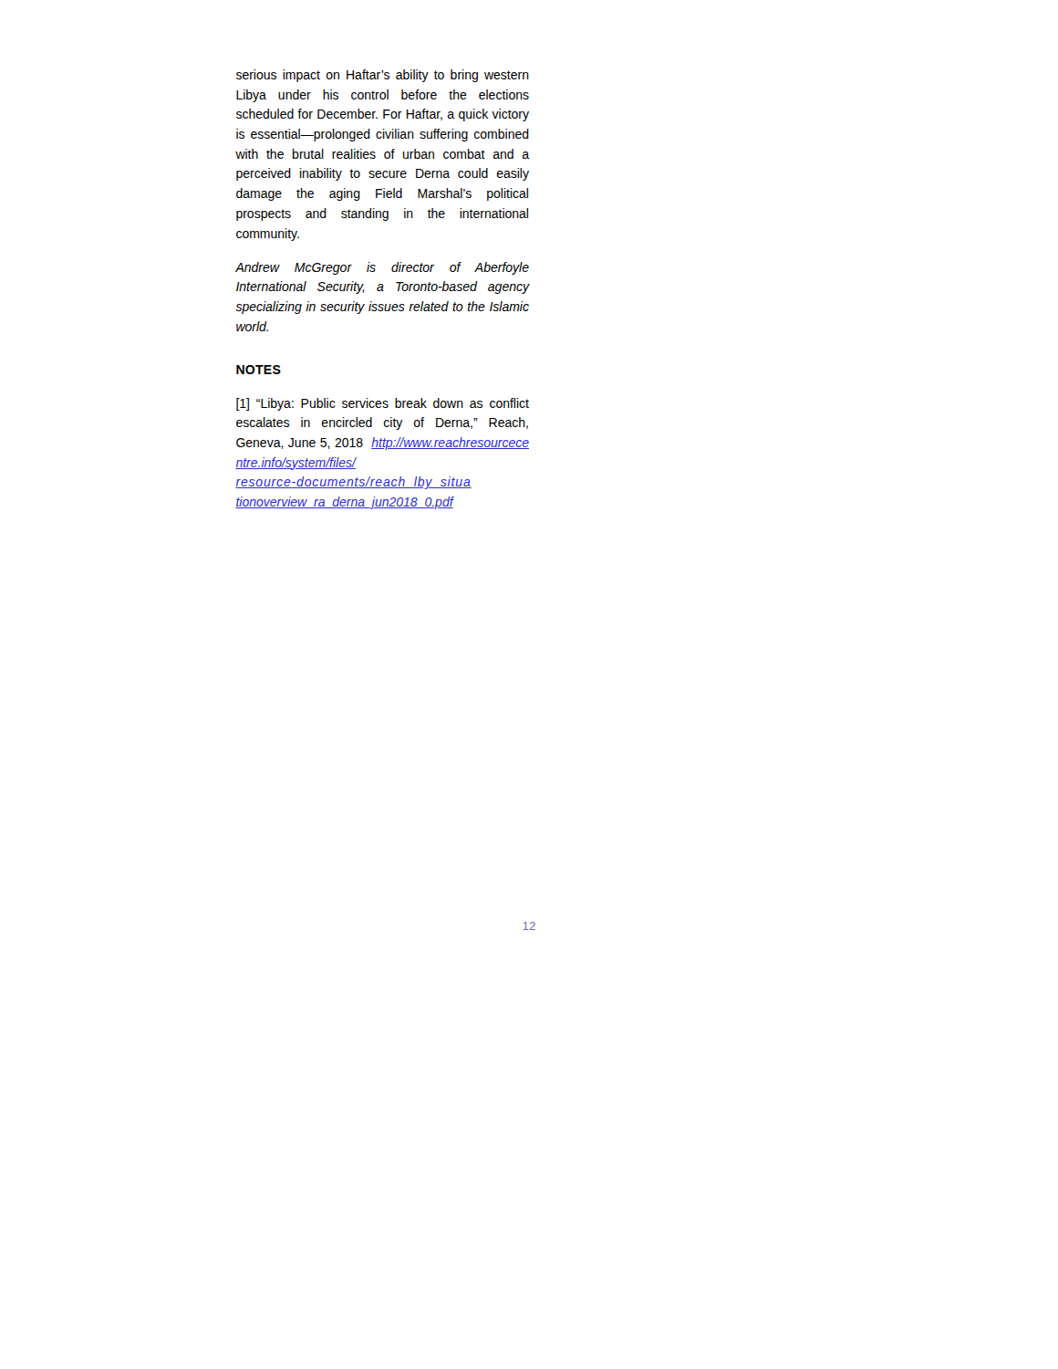serious impact on Haftar’s ability to bring western Libya under his control before the elections scheduled for December. For Haftar, a quick victory is essential—prolonged civilian suffering combined with the brutal realities of urban combat and a perceived inability to secure Derna could easily damage the aging Field Marshal’s political prospects and standing in the international community.
Andrew McGregor is director of Aberfoyle International Security, a Toronto-based agency specializing in security issues related to the Islamic world.
NOTES
[1] “Libya: Public services break down as conflict escalates in encircled city of Derna,” Reach, Geneva, June 5, 2018 http://www.reachresourcecentre.info/system/files/resource-documents/reach_lby_situationoverview_ra_derna_jun2018_0.pdf
12